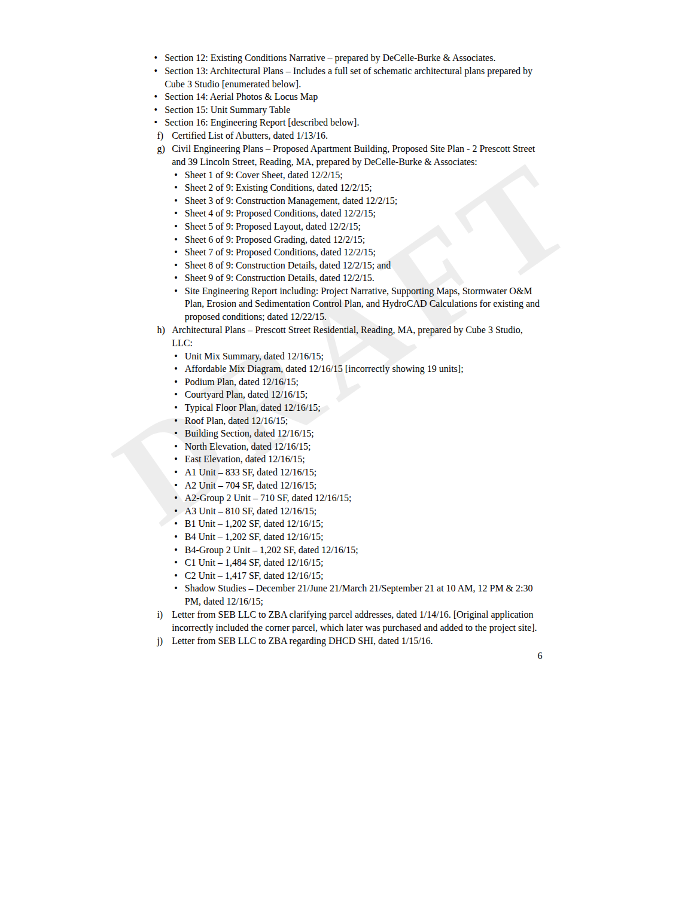DRAFT
Section 12: Existing Conditions Narrative – prepared by DeCelle-Burke & Associates.
Section 13: Architectural Plans – Includes a full set of schematic architectural plans prepared by Cube 3 Studio [enumerated below].
Section 14: Aerial Photos & Locus Map
Section 15: Unit Summary Table
Section 16: Engineering Report [described below].
f) Certified List of Abutters, dated 1/13/16.
g) Civil Engineering Plans – Proposed Apartment Building, Proposed Site Plan - 2 Prescott Street and 39 Lincoln Street, Reading, MA, prepared by DeCelle-Burke & Associates:
Sheet 1 of 9: Cover Sheet, dated 12/2/15;
Sheet 2 of 9: Existing Conditions, dated 12/2/15;
Sheet 3 of 9: Construction Management, dated 12/2/15;
Sheet 4 of 9: Proposed Conditions, dated 12/2/15;
Sheet 5 of 9: Proposed Layout, dated 12/2/15;
Sheet 6 of 9: Proposed Grading, dated 12/2/15;
Sheet 7 of 9: Proposed Conditions, dated 12/2/15;
Sheet 8 of 9: Construction Details, dated 12/2/15; and
Sheet 9 of 9: Construction Details, dated 12/2/15.
Site Engineering Report including: Project Narrative, Supporting Maps, Stormwater O&M Plan, Erosion and Sedimentation Control Plan, and HydroCAD Calculations for existing and proposed conditions; dated 12/22/15.
h) Architectural Plans – Prescott Street Residential, Reading, MA, prepared by Cube 3 Studio, LLC:
Unit Mix Summary, dated 12/16/15;
Affordable Mix Diagram, dated 12/16/15 [incorrectly showing 19 units];
Podium Plan, dated 12/16/15;
Courtyard Plan, dated 12/16/15;
Typical Floor Plan, dated 12/16/15;
Roof Plan, dated 12/16/15;
Building Section, dated 12/16/15;
North Elevation, dated 12/16/15;
East Elevation, dated 12/16/15;
A1 Unit – 833 SF, dated 12/16/15;
A2 Unit – 704 SF, dated 12/16/15;
A2-Group 2 Unit – 710 SF, dated 12/16/15;
A3 Unit – 810 SF, dated 12/16/15;
B1 Unit – 1,202 SF, dated 12/16/15;
B4 Unit – 1,202 SF, dated 12/16/15;
B4-Group 2 Unit – 1,202 SF, dated 12/16/15;
C1 Unit – 1,484 SF, dated 12/16/15;
C2 Unit – 1,417 SF, dated 12/16/15;
Shadow Studies – December 21/June 21/March 21/September 21 at 10 AM, 12 PM & 2:30 PM, dated 12/16/15;
i) Letter from SEB LLC to ZBA clarifying parcel addresses, dated 1/14/16. [Original application incorrectly included the corner parcel, which later was purchased and added to the project site].
j) Letter from SEB LLC to ZBA regarding DHCD SHI, dated 1/15/16.
6